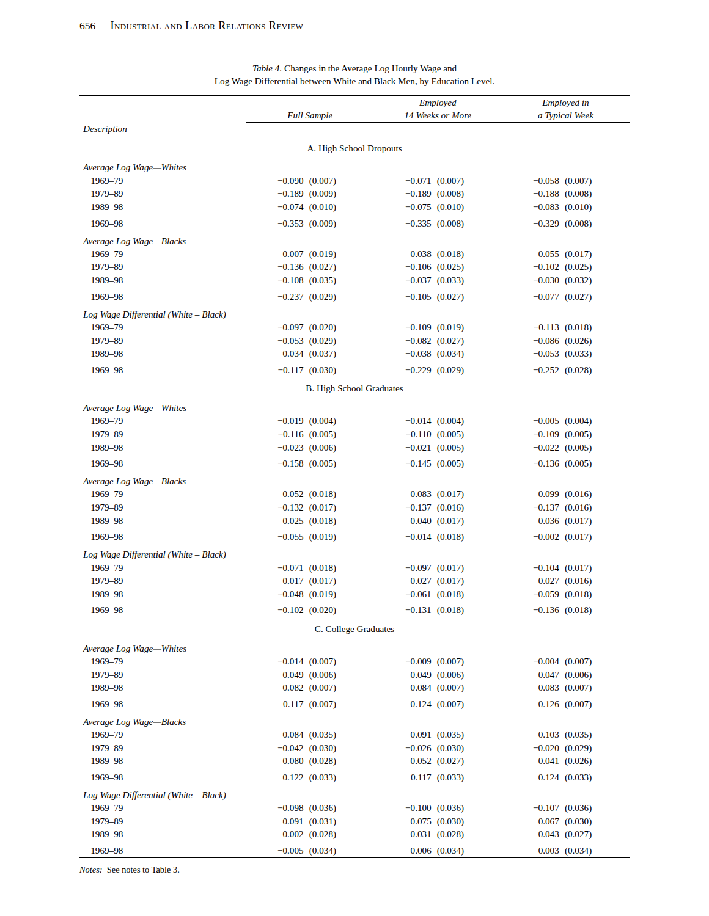656 Industrial and Labor Relations Review
Table 4. Changes in the Average Log Hourly Wage and Log Wage Differential between White and Black Men, by Education Level.
| | | Employed | Employed in |
| --- | --- | --- | --- |
| Full Sample | 14 Weeks or More | a Typical Week |
| Description | | | |
| A. High School Dropouts |
| Average Log Wage—Whites |
| 1969–79 | −0.090 | (0.007) | −0.071 | (0.007) | −0.058 | (0.007) |
| 1979–89 | −0.189 | (0.009) | −0.189 | (0.008) | −0.188 | (0.008) |
| 1989–98 | −0.074 | (0.010) | −0.075 | (0.010) | −0.083 | (0.010) |
| 1969–98 | −0.353 | (0.009) | −0.335 | (0.008) | −0.329 | (0.008) |
| Average Log Wage—Blacks |
| 1969–79 | 0.007 | (0.019) | 0.038 | (0.018) | 0.055 | (0.017) |
| 1979–89 | −0.136 | (0.027) | −0.106 | (0.025) | −0.102 | (0.025) |
| 1989–98 | −0.108 | (0.035) | −0.037 | (0.033) | −0.030 | (0.032) |
| 1969–98 | −0.237 | (0.029) | −0.105 | (0.027) | −0.077 | (0.027) |
| Log Wage Differential (White – Black) |
| 1969–79 | −0.097 | (0.020) | −0.109 | (0.019) | −0.113 | (0.018) |
| 1979–89 | −0.053 | (0.029) | −0.082 | (0.027) | −0.086 | (0.026) |
| 1989–98 | 0.034 | (0.037) | −0.038 | (0.034) | −0.053 | (0.033) |
| 1969–98 | −0.117 | (0.030) | −0.229 | (0.029) | −0.252 | (0.028) |
| B. High School Graduates |
| Average Log Wage—Whites |
| 1969–79 | −0.019 | (0.004) | −0.014 | (0.004) | −0.005 | (0.004) |
| 1979–89 | −0.116 | (0.005) | −0.110 | (0.005) | −0.109 | (0.005) |
| 1989–98 | −0.023 | (0.006) | −0.021 | (0.005) | −0.022 | (0.005) |
| 1969–98 | −0.158 | (0.005) | −0.145 | (0.005) | −0.136 | (0.005) |
| Average Log Wage—Blacks |
| 1969–79 | 0.052 | (0.018) | 0.083 | (0.017) | 0.099 | (0.016) |
| 1979–89 | −0.132 | (0.017) | −0.137 | (0.016) | −0.137 | (0.016) |
| 1989–98 | 0.025 | (0.018) | 0.040 | (0.017) | 0.036 | (0.017) |
| 1969–98 | −0.055 | (0.019) | −0.014 | (0.018) | −0.002 | (0.017) |
| Log Wage Differential (White – Black) |
| 1969–79 | −0.071 | (0.018) | −0.097 | (0.017) | −0.104 | (0.017) |
| 1979–89 | 0.017 | (0.017) | 0.027 | (0.017) | 0.027 | (0.016) |
| 1989–98 | −0.048 | (0.019) | −0.061 | (0.018) | −0.059 | (0.018) |
| 1969–98 | −0.102 | (0.020) | −0.131 | (0.018) | −0.136 | (0.018) |
| C. College Graduates |
| Average Log Wage—Whites |
| 1969–79 | −0.014 | (0.007) | −0.009 | (0.007) | −0.004 | (0.007) |
| 1979–89 | 0.049 | (0.006) | 0.049 | (0.006) | 0.047 | (0.006) |
| 1989–98 | 0.082 | (0.007) | 0.084 | (0.007) | 0.083 | (0.007) |
| 1969–98 | 0.117 | (0.007) | 0.124 | (0.007) | 0.126 | (0.007) |
| Average Log Wage—Blacks |
| 1969–79 | 0.084 | (0.035) | 0.091 | (0.035) | 0.103 | (0.035) |
| 1979–89 | −0.042 | (0.030) | −0.026 | (0.030) | −0.020 | (0.029) |
| 1989–98 | 0.080 | (0.028) | 0.052 | (0.027) | 0.041 | (0.026) |
| 1969–98 | 0.122 | (0.033) | 0.117 | (0.033) | 0.124 | (0.033) |
| Log Wage Differential (White – Black) |
| 1969–79 | −0.098 | (0.036) | −0.100 | (0.036) | −0.107 | (0.036) |
| 1979–89 | 0.091 | (0.031) | 0.075 | (0.030) | 0.067 | (0.030) |
| 1989–98 | 0.002 | (0.028) | 0.031 | (0.028) | 0.043 | (0.027) |
| 1969–98 | −0.005 | (0.034) | 0.006 | (0.034) | 0.003 | (0.034) |
Notes: See notes to Table 3.